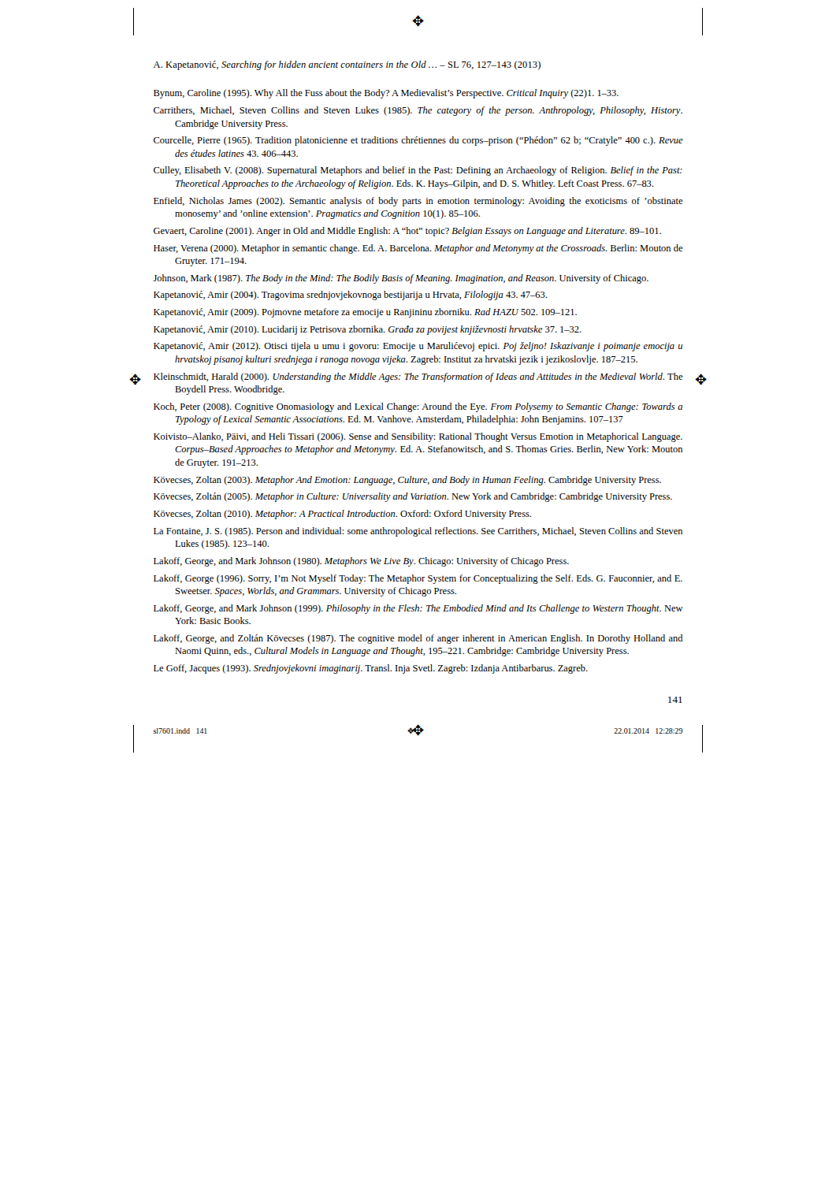✥ ✥ ✥ ✥
A. Kapetanović, Searching for hidden ancient containers in the Old … – SL 76, 127–143 (2013)
Bynum, Caroline (1995). Why All the Fuss about the Body? A Medievalist’s Perspective. Critical Inquiry (22)1. 1–33.
Carrithers, Michael, Steven Collins and Steven Lukes (1985). The category of the person. Anthropology, Philosophy, History. Cambridge University Press.
Courcelle, Pierre (1965). Tradition platonicienne et traditions chrétiennes du corps–prison (“Phédon” 62 b; “Cratyle” 400 c.). Revue des études latines 43. 406–443.
Culley, Elisabeth V. (2008). Supernatural Metaphors and belief in the Past: Defining an Archaeology of Religion. Belief in the Past: Theoretical Approaches to the Archaeology of Religion. Eds. K. Hays–Gilpin, and D. S. Whitley. Left Coast Press. 67–83.
Enfield, Nicholas James (2002). Semantic analysis of body parts in emotion terminology: Avoiding the exoticisms of ’obstinate monosemy’ and ’online extension’. Pragmatics and Cognition 10(1). 85–106.
Gevaert, Caroline (2001). Anger in Old and Middle English: A “hot” topic? Belgian Essays on Language and Literature. 89–101.
Haser, Verena (2000). Metaphor in semantic change. Ed. A. Barcelona. Metaphor and Metonymy at the Crossroads. Berlin: Mouton de Gruyter. 171–194.
Johnson, Mark (1987). The Body in the Mind: The Bodily Basis of Meaning. Imagination, and Reason. University of Chicago.
Kapetanović, Amir (2004). Tragovima srednjovjekovnoga bestijarija u Hrvata, Filologija 43. 47–63.
Kapetanović, Amir (2009). Pojmovne metafore za emocije u Ranjininu zborniku. Rad HAZU 502. 109–121.
Kapetanović, Amir (2010). Lucidarij iz Petrisova zbornika. Građa za povijest književnosti hrvatske 37. 1–32.
Kapetanović, Amir (2012). Otisci tijela u umu i govoru: Emocije u Marulićevoj epici. Poj željno! Iskazivanje i poimanje emocija u hrvatskoj pisanoj kulturi srednjega i ranoga novoga vijeka. Zagreb: Institut za hrvatski jezik i jezikoslovlje. 187–215.
Kleinschmidt, Harald (2000). Understanding the Middle Ages: The Transformation of Ideas and Attitudes in the Medieval World. The Boydell Press. Woodbridge.
Koch, Peter (2008). Cognitive Onomasiology and Lexical Change: Around the Eye. From Polysemy to Semantic Change: Towards a Typology of Lexical Semantic Associations. Ed. M. Vanhove. Amsterdam, Philadelphia: John Benjamins. 107–137
Koivisto–Alanko, Päivi, and Heli Tissari (2006). Sense and Sensibility: Rational Thought Versus Emotion in Metaphorical Language. Corpus–Based Approaches to Metaphor and Metonymy. Ed. A. Stefanowitsch, and S. Thomas Gries. Berlin, New York: Mouton de Gruyter. 191–213.
Kövecses, Zoltan (2003). Metaphor And Emotion: Language, Culture, and Body in Human Feeling. Cambridge University Press.
Kövecses, Zoltán (2005). Metaphor in Culture: Universality and Variation. New York and Cambridge: Cambridge University Press.
Kövecses, Zoltan (2010). Metaphor: A Practical Introduction. Oxford: Oxford University Press.
La Fontaine, J. S. (1985). Person and individual: some anthropological reflections. See Carrithers, Michael, Steven Collins and Steven Lukes (1985). 123–140.
Lakoff, George, and Mark Johnson (1980). Metaphors We Live By. Chicago: University of Chicago Press.
Lakoff, George (1996). Sorry, I’m Not Myself Today: The Metaphor System for Conceptualizing the Self. Eds. G. Fauconnier, and E. Sweetser. Spaces, Worlds, and Grammars. University of Chicago Press.
Lakoff, George, and Mark Johnson (1999). Philosophy in the Flesh: The Embodied Mind and Its Challenge to Western Thought. New York: Basic Books.
Lakoff, George, and Zoltán Kövecses (1987). The cognitive model of anger inherent in American English. In Dorothy Holland and Naomi Quinn, eds., Cultural Models in Language and Thought, 195–221. Cambridge: Cambridge University Press.
Le Goff, Jacques (1993). Srednjovjekovni imaginarij. Transl. Inja Svetl. Zagreb: Izdanja Antibarbarus. Zagreb.
141
sl7601.indd 141 ✥ 22.01.2014 12:28:29